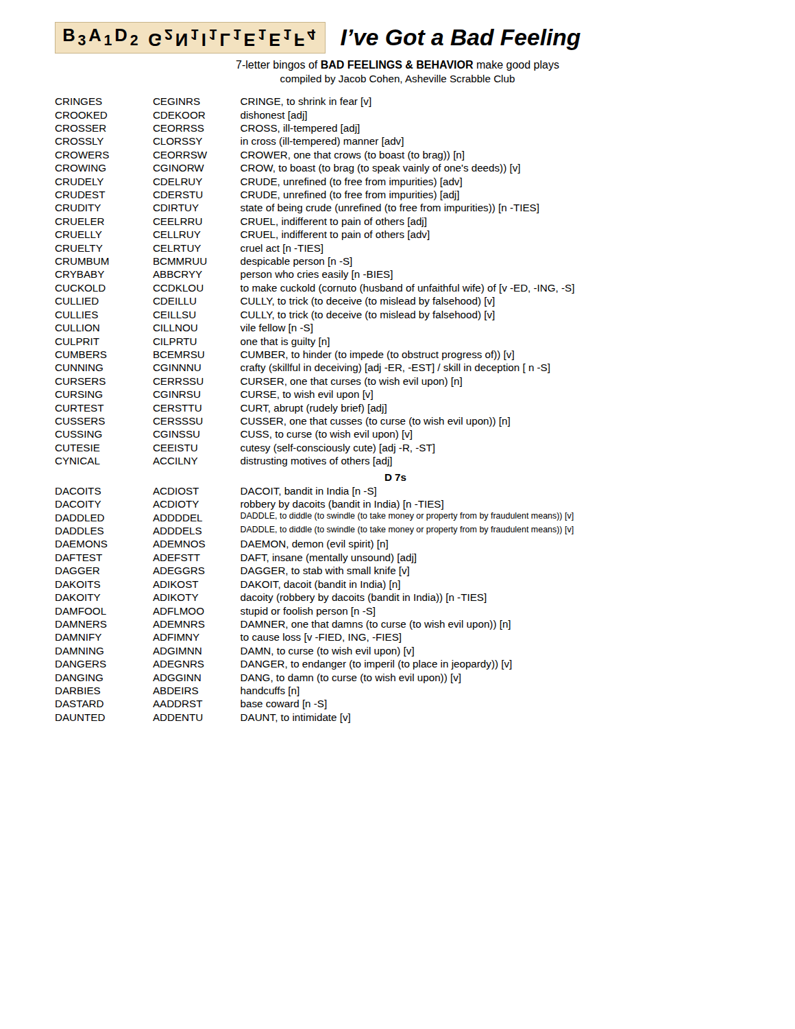B3A1D2 G2N1I1L1E1E1F4
I’ve Got a Bad Feeling
7-letter bingos of BAD FEELINGS & BEHAVIOR make good plays
compiled by Jacob Cohen, Asheville Scrabble Club
| CRINGES | CEGINRS | CRINGE, to shrink in fear [v] |
| CROOKED | CDEKOOR | dishonest [adj] |
| CROSSER | CEORRSS | CROSS, ill-tempered [adj] |
| CROSSLY | CLORSSY | in cross (ill-tempered) manner [adv] |
| CROWERS | CEORRSW | CROWER, one that crows (to boast (to brag)) [n] |
| CROWING | CGINORW | CROW, to boast (to brag (to speak vainly of one's deeds)) [v] |
| CRUDELY | CDELRUY | CRUDE, unrefined (to free from impurities) [adv] |
| CRUDEST | CDERSTU | CRUDE, unrefined (to free from impurities) [adj] |
| CRUDITY | CDIRTUY | state of being crude (unrefined (to free from impurities)) [n -TIES] |
| CRUELER | CEELRRU | CRUEL, indifferent to pain of others [adj] |
| CRUELLY | CELLRUY | CRUEL, indifferent to pain of others [adv] |
| CRUELTY | CELRTUY | cruel act [n -TIES] |
| CRUMBUM | BCMMRUU | despicable person [n -S] |
| CRYBABY | ABBCRYY | person who cries easily [n -BIES] |
| CUCKOLD | CCDKLOU | to make cuckold (cornuto (husband of unfaithful wife) of [v -ED, -ING, -S] |
| CULLIED | CDEILLU | CULLY, to trick (to deceive (to mislead by falsehood) [v] |
| CULLIES | CEILLSU | CULLY, to trick (to deceive (to mislead by falsehood) [v] |
| CULLION | CILLNOU | vile fellow [n -S] |
| CULPRIT | CILPRTU | one that is guilty [n] |
| CUMBERS | BCEMRSU | CUMBER, to hinder (to impede (to obstruct progress of)) [v] |
| CUNNING | CGINNNU | crafty (skillful in deceiving) [adj -ER, -EST] / skill in deception [ n -S] |
| CURSERS | CERRSSU | CURSER, one that curses (to wish evil upon) [n] |
| CURSING | CGINRSU | CURSE, to wish evil upon [v] |
| CURTEST | CERSTTU | CURT, abrupt (rudely brief) [adj] |
| CUSSERS | CERSSSU | CUSSER, one that cusses (to curse (to wish evil upon)) [n] |
| CUSSING | CGINSSU | CUSS, to curse (to wish evil upon) [v] |
| CUTESIE | CEEISTU | cutesy (self-consciously cute) [adj -R, -ST] |
| CYNICAL | ACCILNY | distrusting motives of others [adj] |
| D 7s |
| DACOITS | ACDIOST | DACOIT, bandit in India [n -S] |
| DACOITY | ACDIOTY | robbery by dacoits (bandit in India) [n -TIES] |
| DADDLED | ADDDDEL | DADDLE, to diddle (to swindle (to take money or property from by fraudulent means)) [v] |
| DADDLES | ADDDELS | DADDLE, to diddle (to swindle (to take money or property from by fraudulent means)) [v] |
| DAEMONS | ADEMNOS | DAEMON, demon (evil spirit) [n] |
| DAFTEST | ADEFSTT | DAFT, insane (mentally unsound) [adj] |
| DAGGER | ADEGGRS | DAGGER, to stab with small knife [v] |
| DAKOITS | ADIKOST | DAKOIT, dacoit (bandit in India) [n] |
| DAKOITY | ADIKOTY | dacoity (robbery by dacoits (bandit in India)) [n -TIES] |
| DAMFOOL | ADFLMOO | stupid or foolish person [n -S] |
| DAMNERS | ADEMNRS | DAMNER, one that damns (to curse (to wish evil upon)) [n] |
| DAMNIFY | ADFIMNY | to cause loss [v -FIED, ING, -FIES] |
| DAMNING | ADGIMNN | DAMN, to curse (to wish evil upon) [v] |
| DANGERS | ADEGNRS | DANGER, to endanger (to imperil (to place in jeopardy)) [v] |
| DANGING | ADGGINN | DANG, to damn (to curse (to wish evil upon)) [v] |
| DARBIES | ABDEIRS | handcuffs [n] |
| DASTARD | AADDRST | base coward [n -S] |
| DAUNTED | ADDENTU | DAUNT, to intimidate [v] |